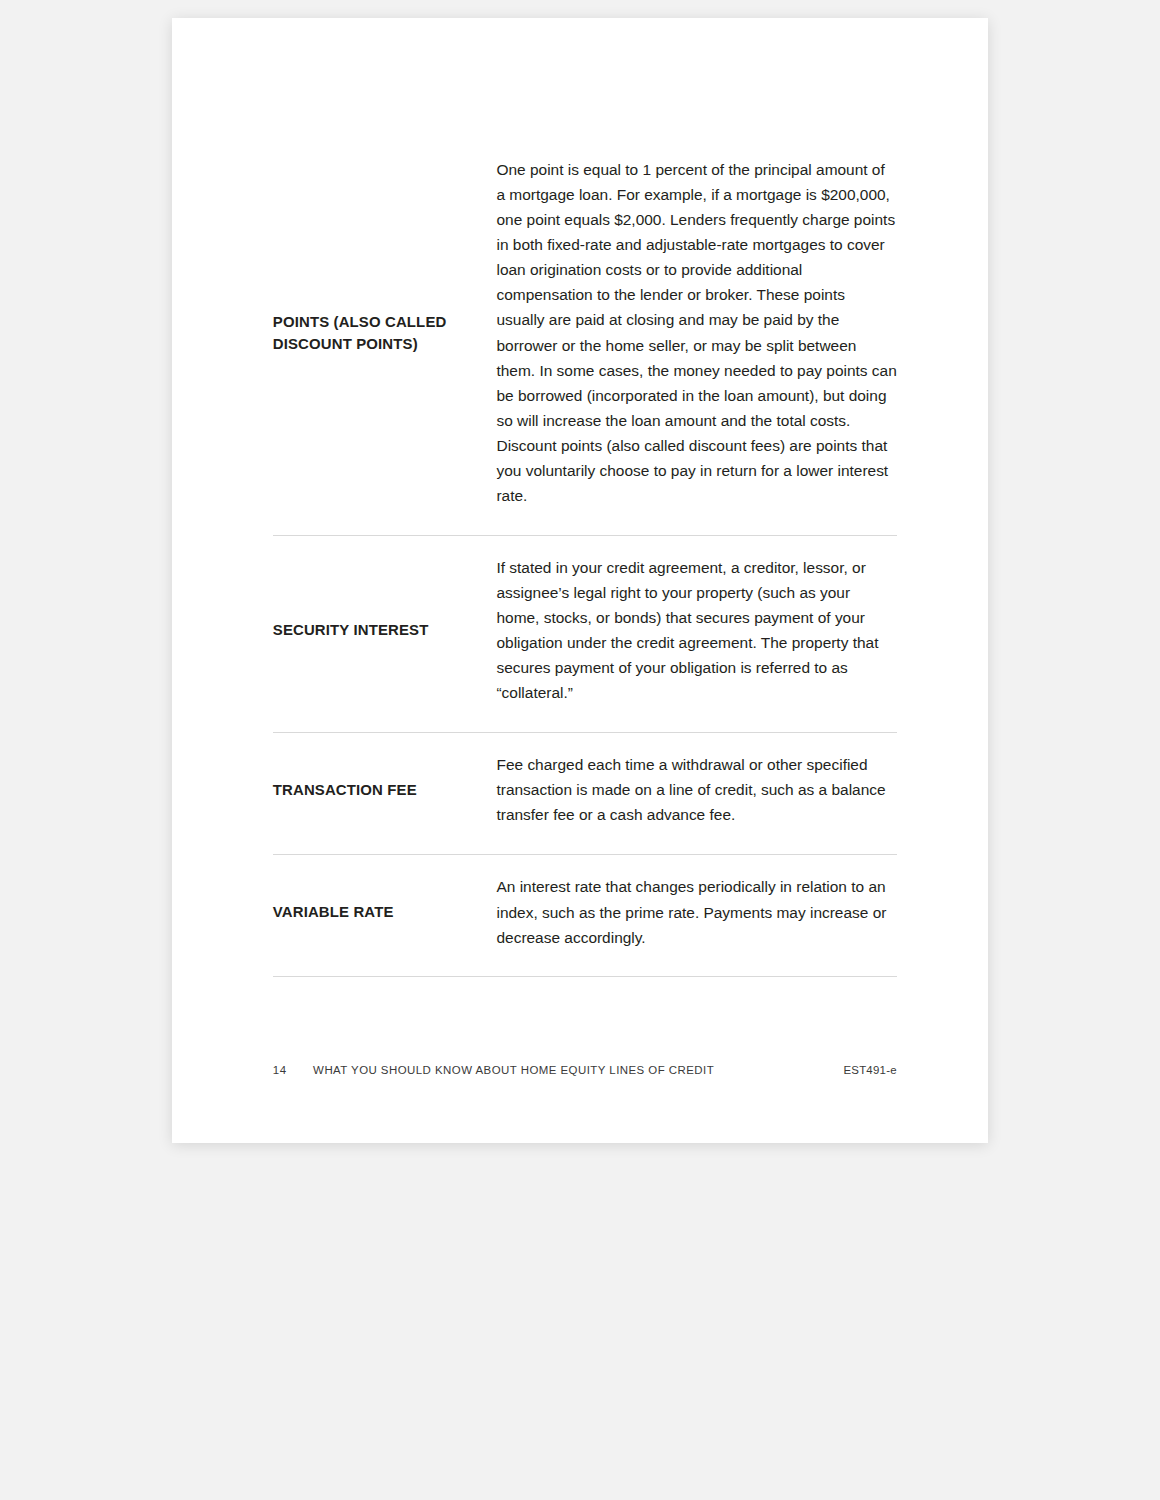Points (also called discount points)
One point is equal to 1 percent of the principal amount of a mortgage loan. For example, if a mortgage is $200,000, one point equals $2,000. Lenders frequently charge points in both fixed-rate and adjustable-rate mortgages to cover loan origination costs or to provide additional compensation to the lender or broker. These points usually are paid at closing and may be paid by the borrower or the home seller, or may be split between them. In some cases, the money needed to pay points can be borrowed (incorporated in the loan amount), but doing so will increase the loan amount and the total costs. Discount points (also called discount fees) are points that you voluntarily choose to pay in return for a lower interest rate.
Security interest
If stated in your credit agreement, a creditor, lessor, or assignee’s legal right to your property (such as your home, stocks, or bonds) that secures payment of your obligation under the credit agreement. The property that secures payment of your obligation is referred to as “collateral.”
Transaction fee
Fee charged each time a withdrawal or other specified transaction is made on a line of credit, such as a balance transfer fee or a cash advance fee.
Variable rate
An interest rate that changes periodically in relation to an index, such as the prime rate. Payments may increase or decrease accordingly.
14 What you should know about home equity lines of credit EST491-e